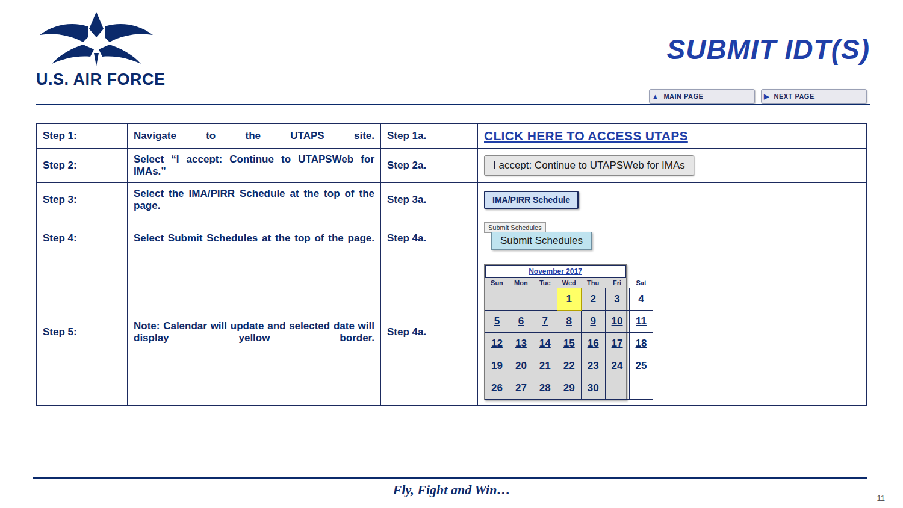U.S. AIR FORCE
SUBMIT IDT(S)
▲MAIN PAGE
▶NEXT PAGE
| Step 1: | Navigate to the UTAPS site. | Step 1a. | CLICK HERE TO ACCESS UTAPS |
| Step 2: | Select “I accept: Continue to UTAPSWeb for IMAs.” | Step 2a. | I accept: Continue to UTAPSWeb for IMAs |
| Step 3: | Select the IMA/PIRR Schedule at the top of the page. | Step 3a. | IMA/PIRR Schedule |
| Step 4: | Select Submit Schedules at the top of the page. | Step 4a. | Submit Schedules Submit Schedules |
| Step 5: | Note: Calendar will update and selected date will display yellow border. | Step 4a. | November 2017 / Sun / Mon / Tue / Wed / Thu / Fri / Sat / / --- / --- / --- / --- / --- / --- / --- / / / / / 1 / 2 / 3 / 4 / / 5 / 6 / 7 / 8 / 9 / 10 / 11 / / 12 / 13 / 14 / 15 / 16 / 17 / 18 / / 19 / 20 / 21 / 22 / 23 / 24 / 25 / / 26 / 27 / 28 / 29 / 30 / / / |
Fly, Fight and Win…
11